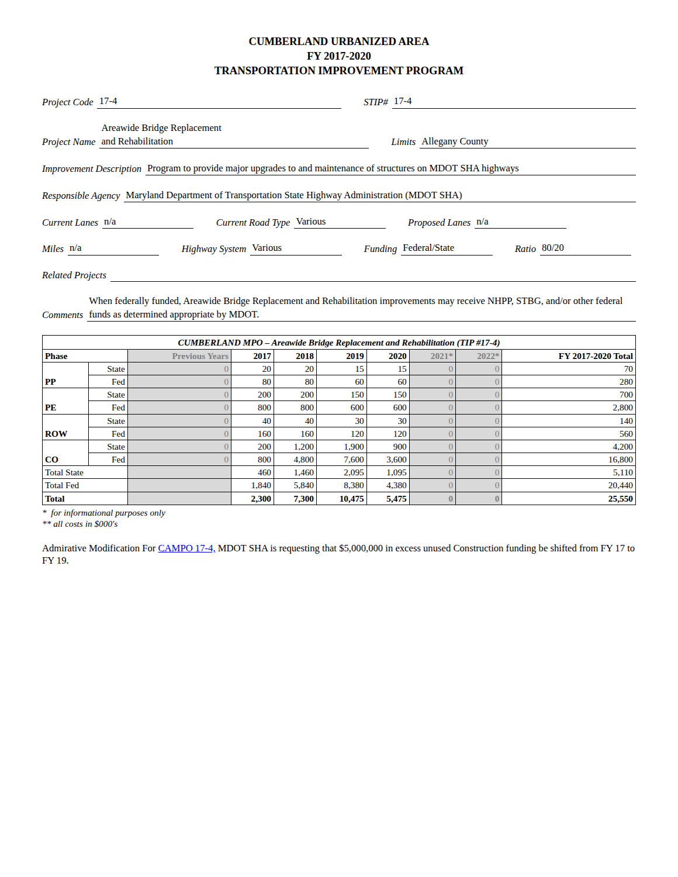CUMBERLAND URBANIZED AREA
FY 2017-2020
TRANSPORTATION IMPROVEMENT PROGRAM
Project Code 17-4 STIP# 17-4
Project Name Areawide Bridge Replacement
and Rehabilitation Limits Allegany County
Improvement Description Program to provide major upgrades to and maintenance of structures on MDOT SHA highways
Responsible Agency Maryland Department of Transportation State Highway Administration (MDOT SHA)
Current Lanes n/a Current Road Type Various Proposed Lanes n/a
Miles n/a Highway System Various Funding Federal/State Ratio 80/20
Related Projects
Comments When federally funded, Areawide Bridge Replacement and Rehabilitation improvements may receive NHPP, STBG, and/or other federal funds as determined appropriate by MDOT.
CUMBERLAND MPO – Areawide Bridge Replacement and Rehabilitation (TIP #17-4)
| Phase | Previous Years | 2017 | 2018 | 2019 | 2020 | 2021* | 2022* | FY 2017-2020 Total |
| --- | --- | --- | --- | --- | --- | --- | --- | --- |
| PP | State | 0 | 20 | 20 | 15 | 15 | 0 | 0 | 70 |
| Fed | 0 | 80 | 80 | 60 | 60 | 0 | 0 | 280 |
| PE | State | 0 | 200 | 200 | 150 | 150 | 0 | 0 | 700 |
| Fed | 0 | 800 | 800 | 600 | 600 | 0 | 0 | 2,800 |
| ROW | State | 0 | 40 | 40 | 30 | 30 | 0 | 0 | 140 |
| Fed | 0 | 160 | 160 | 120 | 120 | 0 | 0 | 560 |
| CO | State | 0 | 200 | 1,200 | 1,900 | 900 | 0 | 0 | 4,200 |
| Fed | 0 | 800 | 4,800 | 7,600 | 3,600 | 0 | 0 | 16,800 |
| Total State | | 460 | 1,460 | 2,095 | 1,095 | 0 | 0 | 5,110 |
| Total Fed | | 1,840 | 5,840 | 8,380 | 4,380 | 0 | 0 | 20,440 |
| Total | | 2,300 | 7,300 | 10,475 | 5,475 | 0 | 0 | 25,550 |
* for informational purposes only
** all costs in $000's
Admirative Modification For CAMPO 17-4, MDOT SHA is requesting that $5,000,000 in excess unused Construction funding be shifted from FY 17 to FY 19.